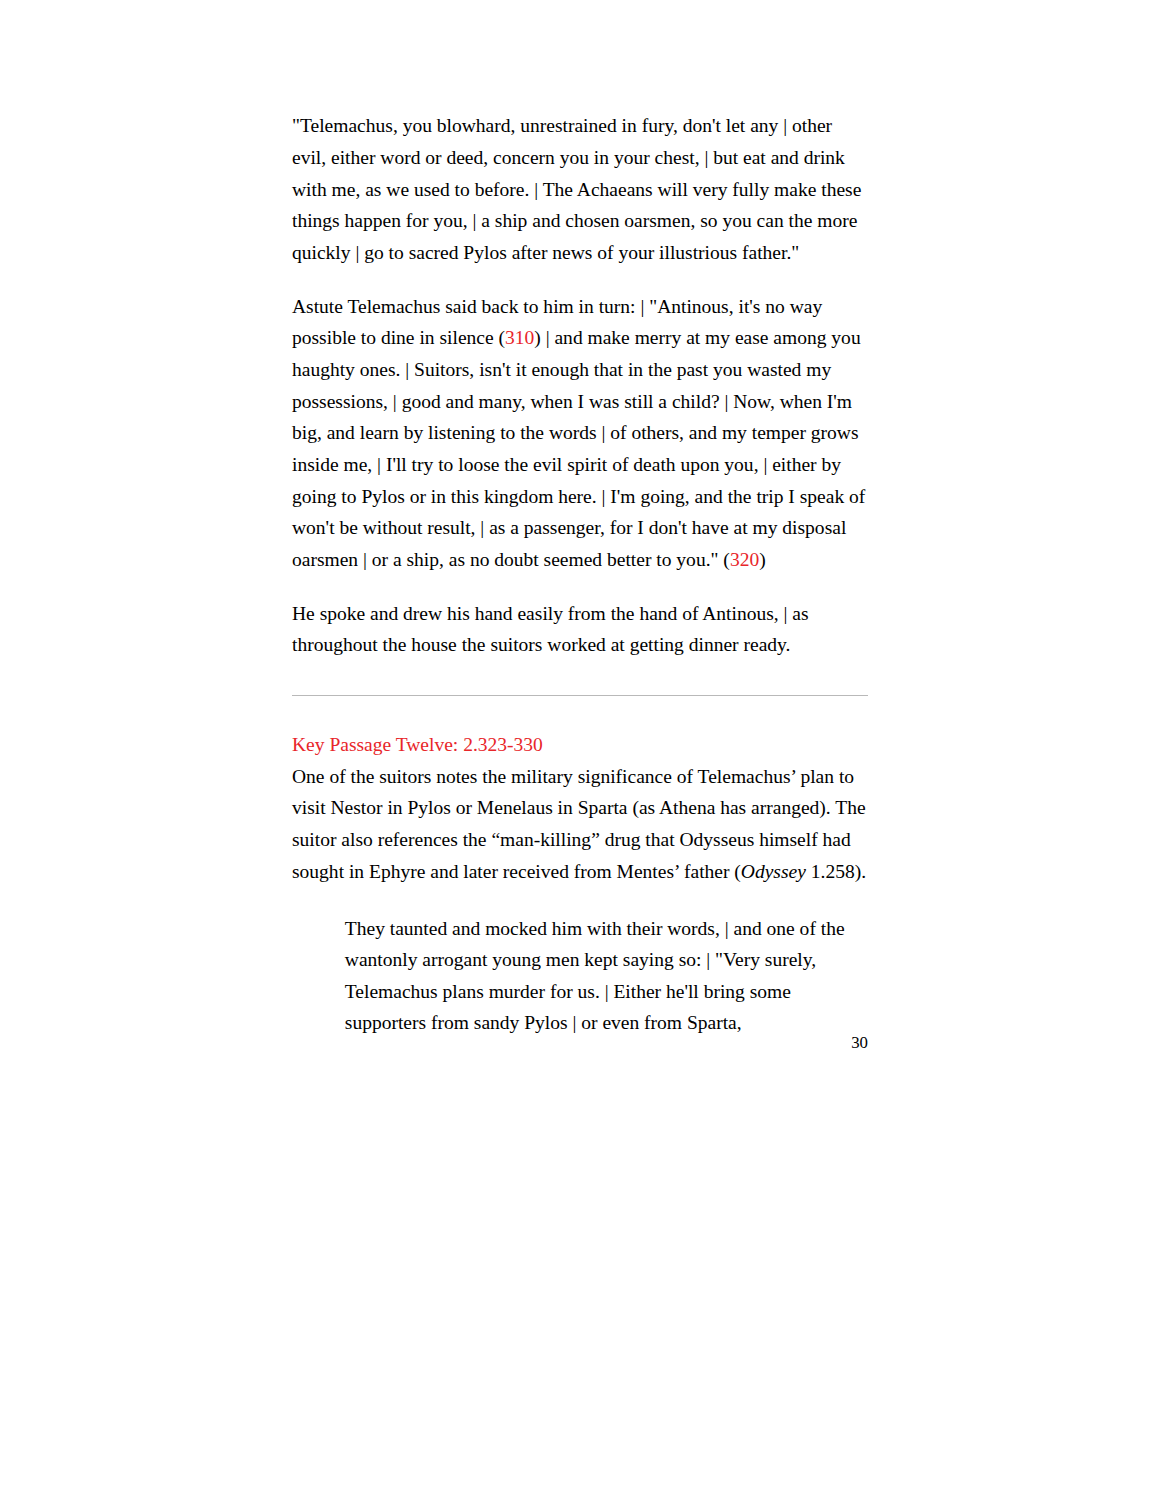"Telemachus, you blowhard, unrestrained in fury, don't let any | other evil, either word or deed, concern you in your chest, | but eat and drink with me, as we used to before. | The Achaeans will very fully make these things happen for you, | a ship and chosen oarsmen, so you can the more quickly | go to sacred Pylos after news of your illustrious father."
Astute Telemachus said back to him in turn: | "Antinous, it's no way possible to dine in silence (310) | and make merry at my ease among you haughty ones. | Suitors, isn't it enough that in the past you wasted my possessions, | good and many, when I was still a child? | Now, when I'm big, and learn by listening to the words | of others, and my temper grows inside me, | I'll try to loose the evil spirit of death upon you, | either by going to Pylos or in this kingdom here. | I'm going, and the trip I speak of won't be without result, | as a passenger, for I don't have at my disposal oarsmen | or a ship, as no doubt seemed better to you." (320)
He spoke and drew his hand easily from the hand of Antinous, | as throughout the house the suitors worked at getting dinner ready.
Key Passage Twelve: 2.323-330
One of the suitors notes the military significance of Telemachus’ plan to visit Nestor in Pylos or Menelaus in Sparta (as Athena has arranged). The suitor also references the “man-killing” drug that Odysseus himself had sought in Ephyre and later received from Mentes’ father (Odyssey 1.258).
They taunted and mocked him with their words, | and one of the wantonly arrogant young men kept saying so: | "Very surely, Telemachus plans murder for us. | Either he'll bring some supporters from sandy Pylos | or even from Sparta,
30